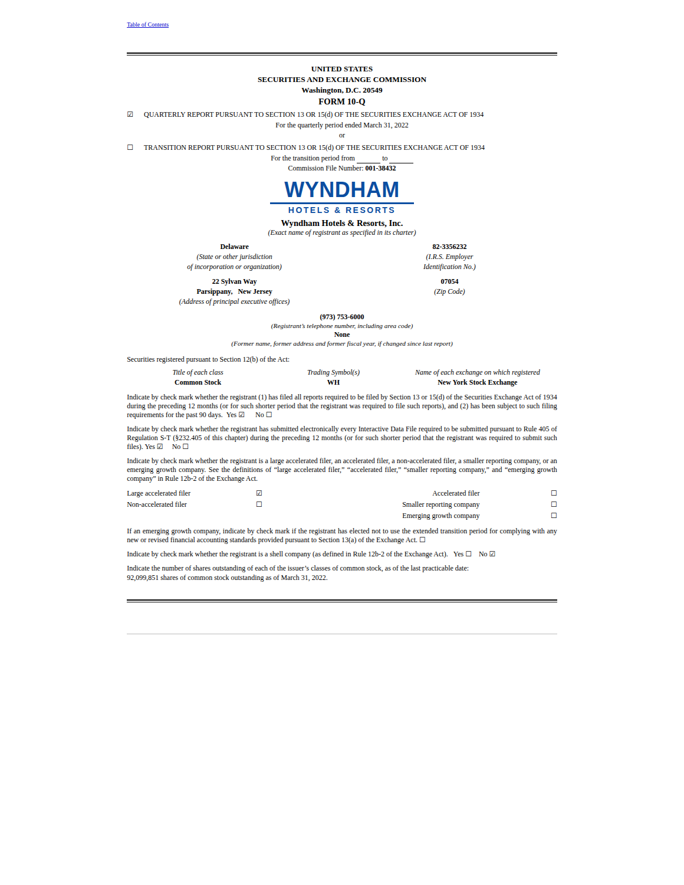Table of Contents
UNITED STATES
SECURITIES AND EXCHANGE COMMISSION
Washington, D.C. 20549
FORM 10-Q
| ☑ | QUARTERLY REPORT PURSUANT TO SECTION 13 OR 15(d) OF THE SECURITIES EXCHANGE ACT OF 1934 |
For the quarterly period ended March 31, 2022
or
| ☐ | TRANSITION REPORT PURSUANT TO SECTION 13 OR 15(d) OF THE SECURITIES EXCHANGE ACT OF 1934 |
For the transition period from to
Commission File Number: 001-38432
WYNDHAM
HOTELS & RESORTS
Wyndham Hotels & Resorts, Inc.
(Exact name of registrant as specified in its charter)
| Delaware | 82-3356232 |
| (State or other jurisdiction | (I.R.S. Employer |
| of incorporation or organization) | Identification No.) |
| 22 Sylvan Way | 07054 |
| Parsippany, New Jersey | (Zip Code) |
| (Address of principal executive offices) | |
(973) 753-6000
(Registrant’s telephone number, including area code)
None
(Former name, former address and former fiscal year, if changed since last report)
Securities registered pursuant to Section 12(b) of the Act:
| Title of each class | Trading Symbol(s) | Name of each exchange on which registered |
| Common Stock | WH | New York Stock Exchange |
Indicate by check mark whether the registrant (1) has filed all reports required to be filed by Section 13 or 15(d) of the Securities Exchange Act of 1934 during the preceding 12 months (or for such shorter period that the registrant was required to file such reports), and (2) has been subject to such filing requirements for the past 90 days. Yes ☑ No ☐
Indicate by check mark whether the registrant has submitted electronically every Interactive Data File required to be submitted pursuant to Rule 405 of Regulation S-T (§232.405 of this chapter) during the preceding 12 months (or for such shorter period that the registrant was required to submit such files). Yes ☑ No ☐
Indicate by check mark whether the registrant is a large accelerated filer, an accelerated filer, a non-accelerated filer, a smaller reporting company, or an emerging growth company. See the definitions of “large accelerated filer,” “accelerated filer,” “smaller reporting company,” and “emerging growth company” in Rule 12b-2 of the Exchange Act.
| Large accelerated filer | ☑ | Accelerated filer | ☐ |
| Non-accelerated filer | ☐ | Smaller reporting company | ☐ |
| | | Emerging growth company | ☐ |
If an emerging growth company, indicate by check mark if the registrant has elected not to use the extended transition period for complying with any new or revised financial accounting standards provided pursuant to Section 13(a) of the Exchange Act. ☐
Indicate by check mark whether the registrant is a shell company (as defined in Rule 12b-2 of the Exchange Act). Yes ☐ No ☑
Indicate the number of shares outstanding of each of the issuer’s classes of common stock, as of the last practicable date:
92,099,851 shares of common stock outstanding as of March 31, 2022.